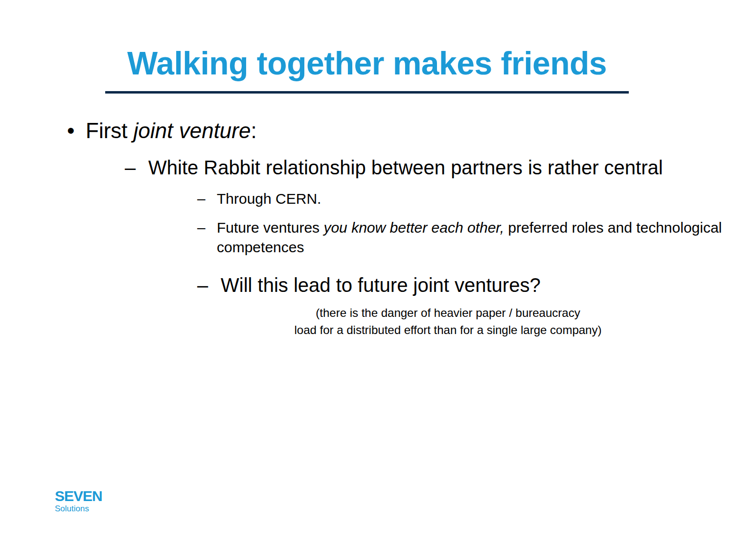Walking together makes friends
•First joint venture:
–White Rabbit relationship between partners is rather central
–Through CERN.
–Future ventures you know better each other, preferred roles and technological competences
–Will this lead to future joint ventures?
(there is the danger of heavier paper / bureaucracy
load for a distributed effort than for a single large company)
SEVEN
Solutions